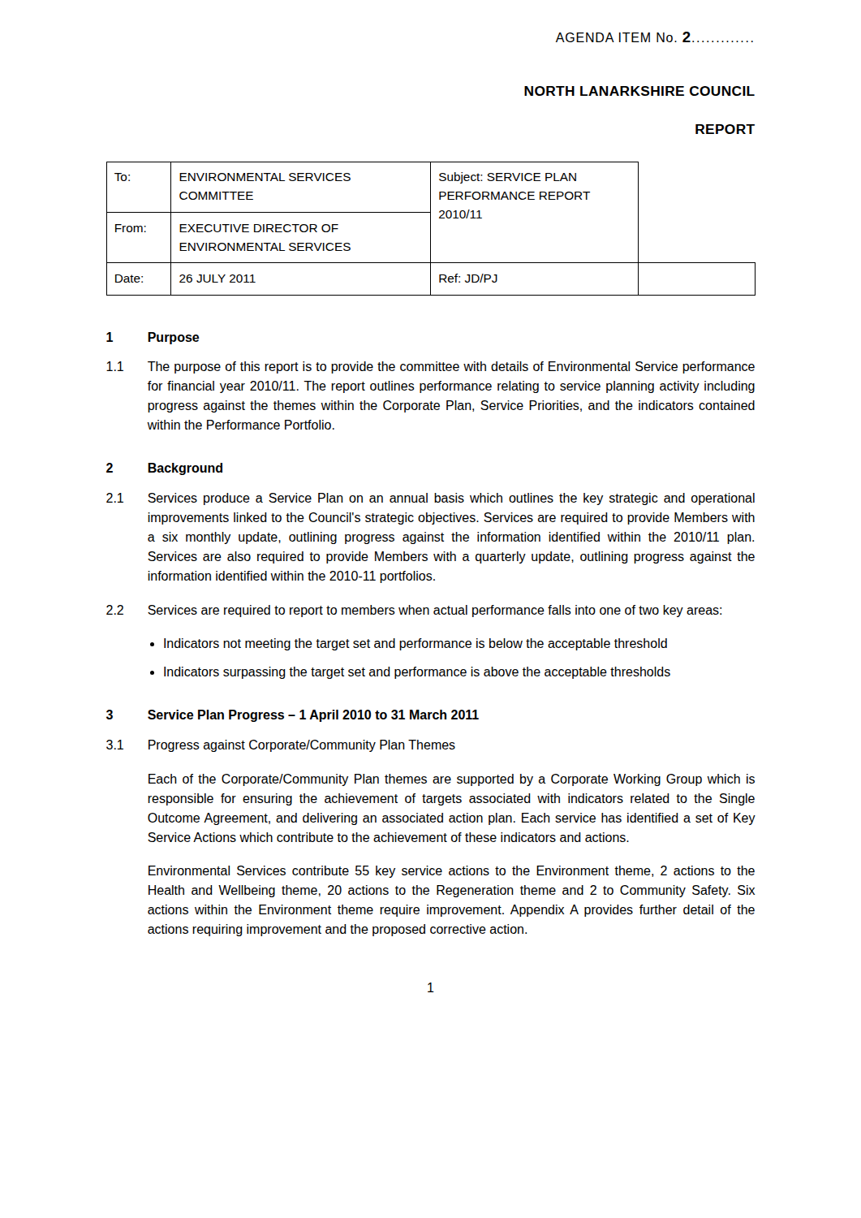AGENDA ITEM No. 2.............
NORTH LANARKSHIRE COUNCIL
REPORT
| To: | ENVIRONMENTAL SERVICES COMMITTEE | Subject: SERVICE PLAN PERFORMANCE REPORT 2010/11 |
| From: | EXECUTIVE DIRECTOR OF ENVIRONMENTAL SERVICES |
| Date: | 26 JULY 2011 | Ref: JD/PJ | |
1
Purpose
1.1
The purpose of this report is to provide the committee with details of Environmental Service performance for financial year 2010/11. The report outlines performance relating to service planning activity including progress against the themes within the Corporate Plan, Service Priorities, and the indicators contained within the Performance Portfolio.
2
Background
2.1
Services produce a Service Plan on an annual basis which outlines the key strategic and operational improvements linked to the Council's strategic objectives. Services are required to provide Members with a six monthly update, outlining progress against the information identified within the 2010/11 plan. Services are also required to provide Members with a quarterly update, outlining progress against the information identified within the 2010-11 portfolios.
2.2
Services are required to report to members when actual performance falls into one of two key areas:
Indicators not meeting the target set and performance is below the acceptable threshold
Indicators surpassing the target set and performance is above the acceptable thresholds
3
Service Plan Progress – 1 April 2010 to 31 March 2011
3.1
Progress against Corporate/Community Plan Themes
Each of the Corporate/Community Plan themes are supported by a Corporate Working Group which is responsible for ensuring the achievement of targets associated with indicators related to the Single Outcome Agreement, and delivering an associated action plan. Each service has identified a set of Key Service Actions which contribute to the achievement of these indicators and actions.
Environmental Services contribute 55 key service actions to the Environment theme, 2 actions to the Health and Wellbeing theme, 20 actions to the Regeneration theme and 2 to Community Safety. Six actions within the Environment theme require improvement. Appendix A provides further detail of the actions requiring improvement and the proposed corrective action.
1